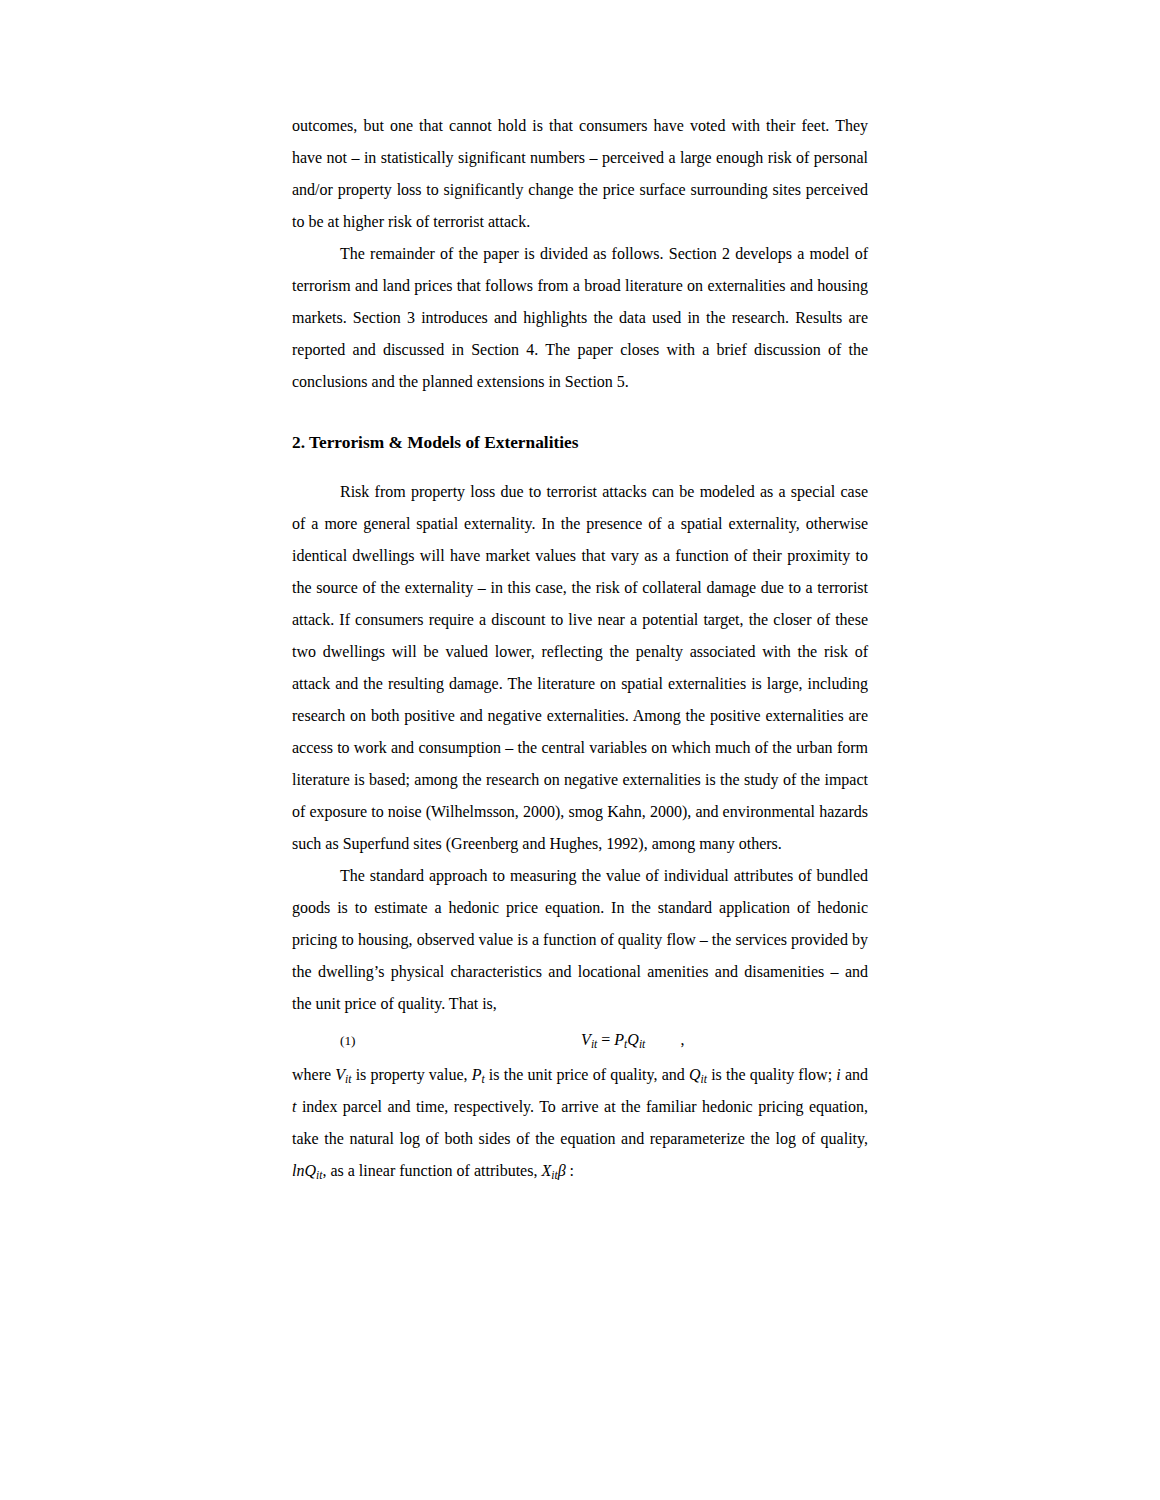outcomes, but one that cannot hold is that consumers have voted with their feet. They have not – in statistically significant numbers – perceived a large enough risk of personal and/or property loss to significantly change the price surface surrounding sites perceived to be at higher risk of terrorist attack.
The remainder of the paper is divided as follows. Section 2 develops a model of terrorism and land prices that follows from a broad literature on externalities and housing markets. Section 3 introduces and highlights the data used in the research. Results are reported and discussed in Section 4. The paper closes with a brief discussion of the conclusions and the planned extensions in Section 5.
2. Terrorism & Models of Externalities
Risk from property loss due to terrorist attacks can be modeled as a special case of a more general spatial externality. In the presence of a spatial externality, otherwise identical dwellings will have market values that vary as a function of their proximity to the source of the externality – in this case, the risk of collateral damage due to a terrorist attack. If consumers require a discount to live near a potential target, the closer of these two dwellings will be valued lower, reflecting the penalty associated with the risk of attack and the resulting damage. The literature on spatial externalities is large, including research on both positive and negative externalities. Among the positive externalities are access to work and consumption – the central variables on which much of the urban form literature is based; among the research on negative externalities is the study of the impact of exposure to noise (Wilhelmsson, 2000), smog Kahn, 2000), and environmental hazards such as Superfund sites (Greenberg and Hughes, 1992), among many others.
The standard approach to measuring the value of individual attributes of bundled goods is to estimate a hedonic price equation. In the standard application of hedonic pricing to housing, observed value is a function of quality flow – the services provided by the dwelling’s physical characteristics and locational amenities and disamenities – and the unit price of quality. That is,
(1)
Vit = PtQit,
where Vit is property value, Pt is the unit price of quality, and Qit is the quality flow; i and t index parcel and time, respectively. To arrive at the familiar hedonic pricing equation, take the natural log of both sides of the equation and reparameterize the log of quality, lnQit, as a linear function of attributes, Xitβ :